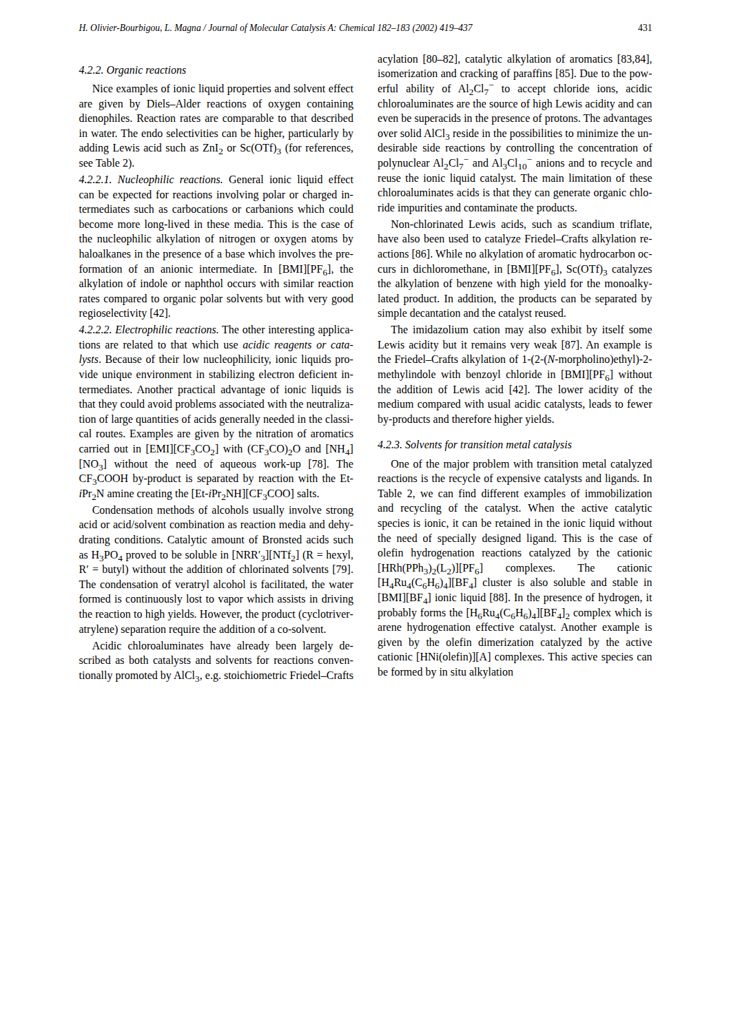H. Olivier-Bourbigou, L. Magna / Journal of Molecular Catalysis A: Chemical 182–183 (2002) 419–437 431
4.2.2. Organic reactions
Nice examples of ionic liquid properties and solvent effect are given by Diels–Alder reactions of oxygen containing dienophiles. Reaction rates are comparable to that described in water. The endo selectivities can be higher, particularly by adding Lewis acid such as ZnI2 or Sc(OTf)3 (for references, see Table 2).
4.2.2.1. Nucleophilic reactions.
General ionic liquid effect can be expected for reactions involving polar or charged intermediates such as carbocations or carbanions which could become more long-lived in these media. This is the case of the nucleophilic alkylation of nitrogen or oxygen atoms by haloalkanes in the presence of a base which involves the preformation of an anionic intermediate. In [BMI][PF6], the alkylation of indole or naphthol occurs with similar reaction rates compared to organic polar solvents but with very good regioselectivity [42].
4.2.2.2. Electrophilic reactions.
The other interesting applications are related to that which use acidic reagents or catalysts. Because of their low nucleophilicity, ionic liquids provide unique environment in stabilizing electron deficient intermediates. Another practical advantage of ionic liquids is that they could avoid problems associated with the neutralization of large quantities of acids generally needed in the classical routes. Examples are given by the nitration of aromatics carried out in [EMI][CF3CO2] with (CF3CO)2O and [NH4][NO3] without the need of aqueous work-up [78]. The CF3COOH by-product is separated by reaction with the Et-i Pr2N amine creating the [Et-i Pr2NH][CF3COO] salts.
Condensation methods of alcohols usually involve strong acid or acid/solvent combination as reaction media and dehydrating conditions. Catalytic amount of Bronsted acids such as H3PO4 proved to be soluble in [NRR′3][NTf2] (R = hexyl, R′ = butyl) without the addition of chlorinated solvents [79]. The condensation of veratryl alcohol is facilitated, the water formed is continuously lost to vapor which assists in driving the reaction to high yields. However, the product (cyclotriveratrylene) separation require the addition of a co-solvent.
Acidic chloroaluminates have already been largely described as both catalysts and solvents for reactions conventionally promoted by AlCl3, e.g. stoichiometric Friedel–Crafts acylation [80–82], catalytic alkylation of aromatics [83,84], isomerization and cracking of paraffins [85]. Due to the powerful ability of Al2Cl7− to accept chloride ions, acidic chloroaluminates are the source of high Lewis acidity and can even be superacids in the presence of protons. The advantages over solid AlCl3 reside in the possibilities to minimize the undesirable side reactions by controlling the concentration of polynuclear Al2Cl7− and Al3Cl10− anions and to recycle and reuse the ionic liquid catalyst. The main limitation of these chloroaluminates acids is that they can generate organic chloride impurities and contaminate the products.
Non-chlorinated Lewis acids, such as scandium triflate, have also been used to catalyze Friedel–Crafts alkylation reactions [86]. While no alkylation of aromatic hydrocarbon occurs in dichloromethane, in [BMI][PF6], Sc(OTf)3 catalyzes the alkylation of benzene with high yield for the monoalkylated product. In addition, the products can be separated by simple decantation and the catalyst reused.
The imidazolium cation may also exhibit by itself some Lewis acidity but it remains very weak [87]. An example is the Friedel–Crafts alkylation of 1-(2-(N-morpholino)ethyl)-2-methylindole with benzoyl chloride in [BMI][PF6] without the addition of Lewis acid [42]. The lower acidity of the medium compared with usual acidic catalysts, leads to fewer by-products and therefore higher yields.
4.2.3. Solvents for transition metal catalysis
One of the major problem with transition metal catalyzed reactions is the recycle of expensive catalysts and ligands. In Table 2, we can find different examples of immobilization and recycling of the catalyst. When the active catalytic species is ionic, it can be retained in the ionic liquid without the need of specially designed ligand. This is the case of olefin hydrogenation reactions catalyzed by the cationic [HRh(PPh3)2(L2)][PF6] complexes. The cationic [H4Ru4(C6H6)4][BF4] cluster is also soluble and stable in [BMI][BF4] ionic liquid [88]. In the presence of hydrogen, it probably forms the [H6Ru4(C6H6)4][BF4]2 complex which is arene hydrogenation effective catalyst. Another example is given by the olefin dimerization catalyzed by the active cationic [HNi(olefin)][A] complexes. This active species can be formed by in situ alkylation